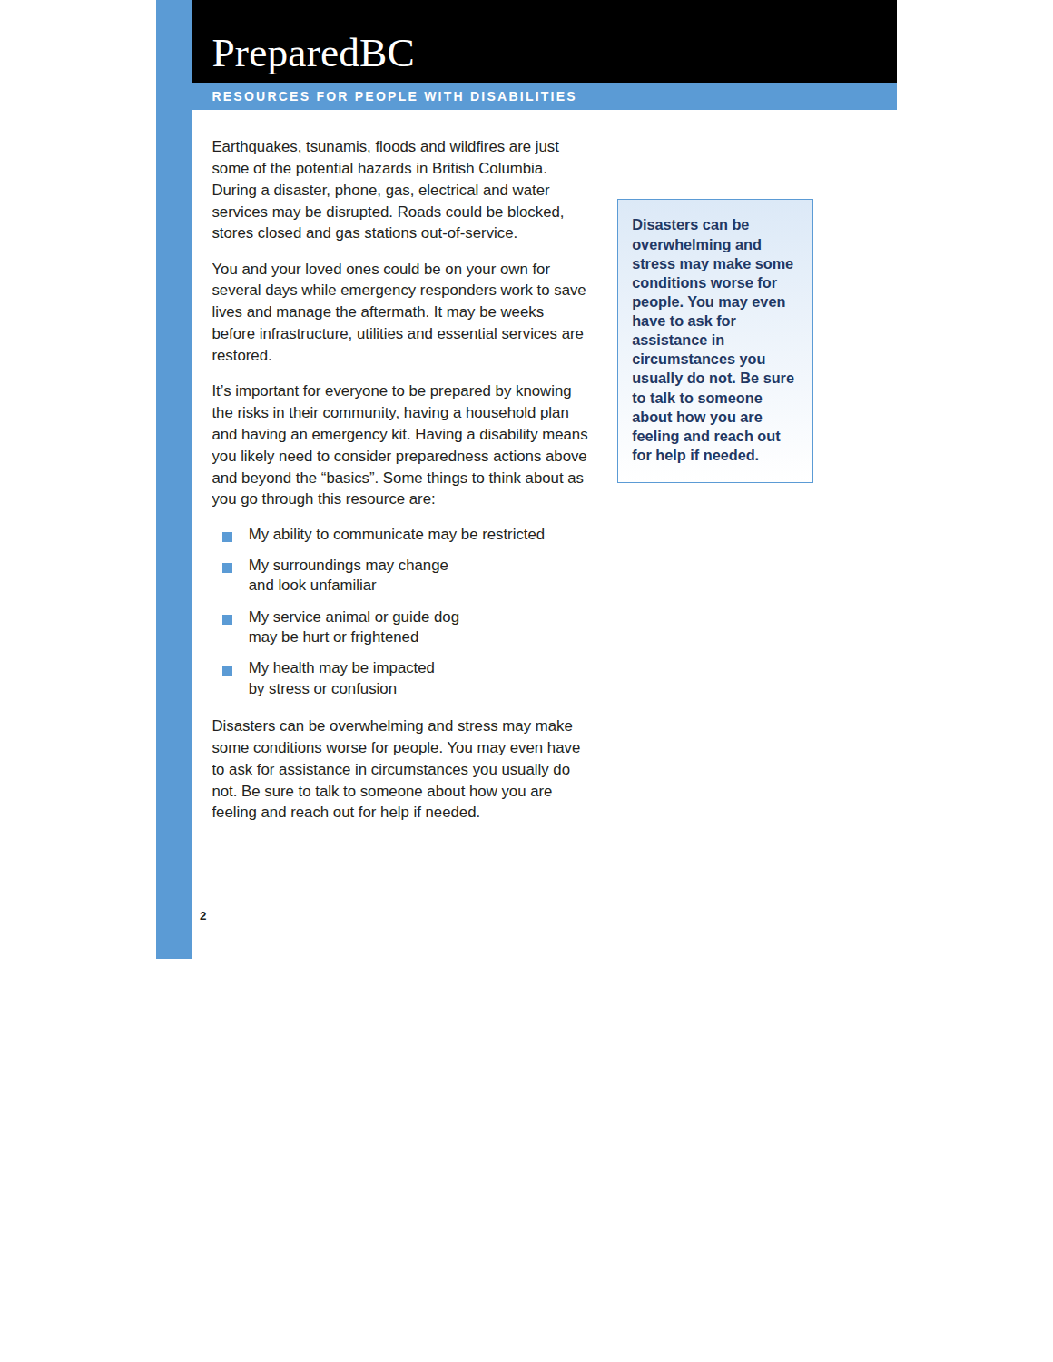PreparedBC
Resources for People with Disabilities
Earthquakes, tsunamis, floods and wildfires are just some of the potential hazards in British Columbia. During a disaster, phone, gas, electrical and water services may be disrupted. Roads could be blocked, stores closed and gas stations out-of-service.
You and your loved ones could be on your own for several days while emergency responders work to save lives and manage the aftermath. It may be weeks before infrastructure, utilities and essential services are restored.
It’s important for everyone to be prepared by knowing the risks in their community, having a household plan and having an emergency kit. Having a disability means you likely need to consider preparedness actions above and beyond the “basics”. Some things to think about as you go through this resource are:
My ability to communicate may be restricted
My surroundings may change
and look unfamiliar
My service animal or guide dog
may be hurt or frightened
My health may be impacted
by stress or confusion
Disasters can be overwhelming and stress may make some conditions worse for people. You may even have to ask for assistance in circumstances you usually do not. Be sure to talk to someone about how you are feeling and reach out for help if needed.
Disasters can be overwhelming and stress may make some conditions worse for people. You may even have to ask for assistance in circumstances you usually do not. Be sure to talk to someone about how you are feeling and reach out for help if needed.
2